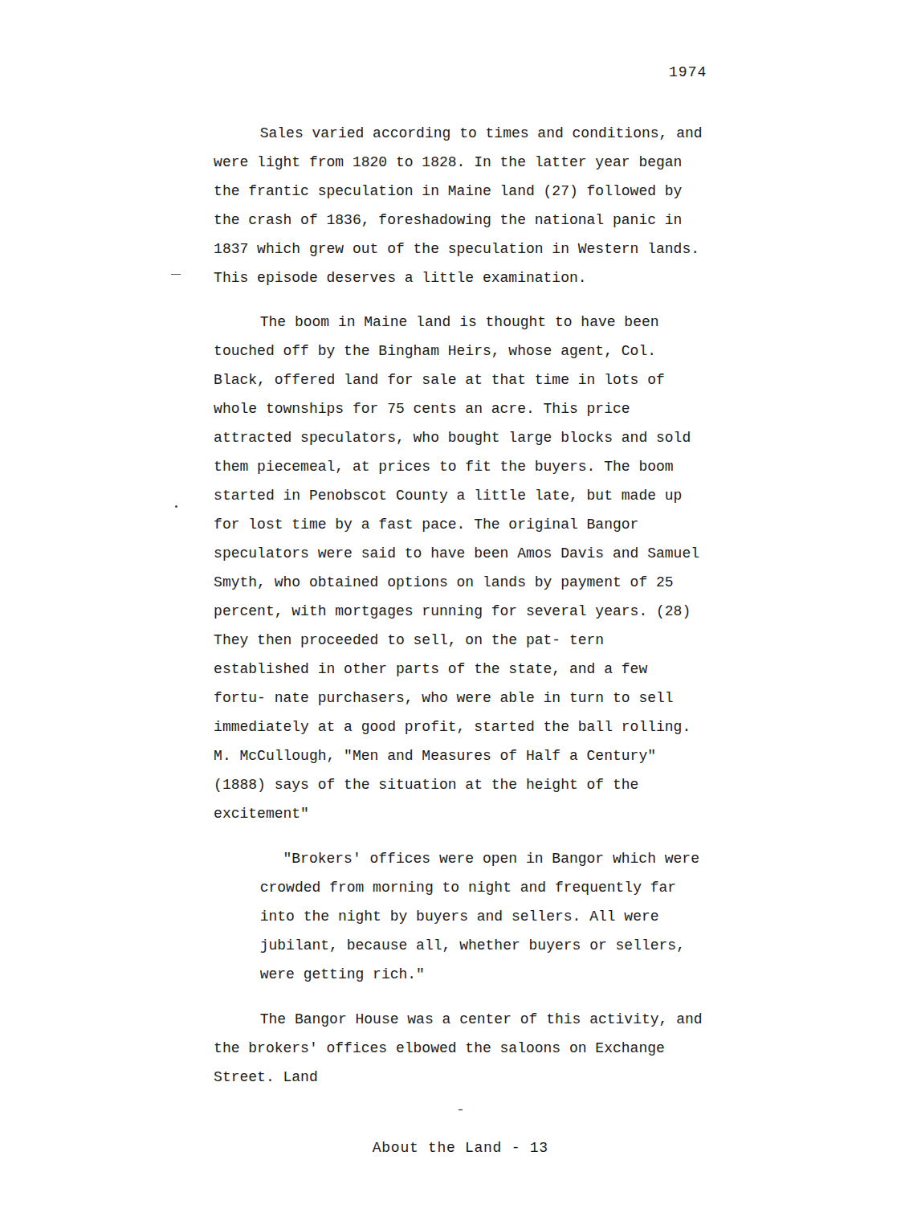1974
Sales varied according to times and conditions, and were light from 1820 to 1828. In the latter year began the frantic speculation in Maine land (27) followed by the crash of 1836, foreshadowing the national panic in 1837 which grew out of the speculation in Western lands. This episode deserves a little examination.
The boom in Maine land is thought to have been touched off by the Bingham Heirs, whose agent, Col. Black, offered land for sale at that time in lots of whole townships for 75 cents an acre. This price attracted speculators, who bought large blocks and sold them piecemeal, at prices to fit the buyers. The boom started in Penobscot County a little late, but made up for lost time by a fast pace. The original Bangor speculators were said to have been Amos Davis and Samuel Smyth, who obtained options on lands by payment of 25 percent, with mortgages running for several years. (28) They then proceeded to sell, on the pat- tern established in other parts of the state, and a few fortu- nate purchasers, who were able in turn to sell immediately at a good profit, started the ball rolling. M. McCullough, "Men and Measures of Half a Century" (1888) says of the situation at the height of the excitement"
"Brokers' offices were open in Bangor which were crowded from morning to night and frequently far into the night by buyers and sellers. All were jubilant, because all, whether buyers or sellers, were getting rich."
The Bangor House was a center of this activity, and the brokers' offices elbowed the saloons on Exchange Street. Land
-
About the Land - 13